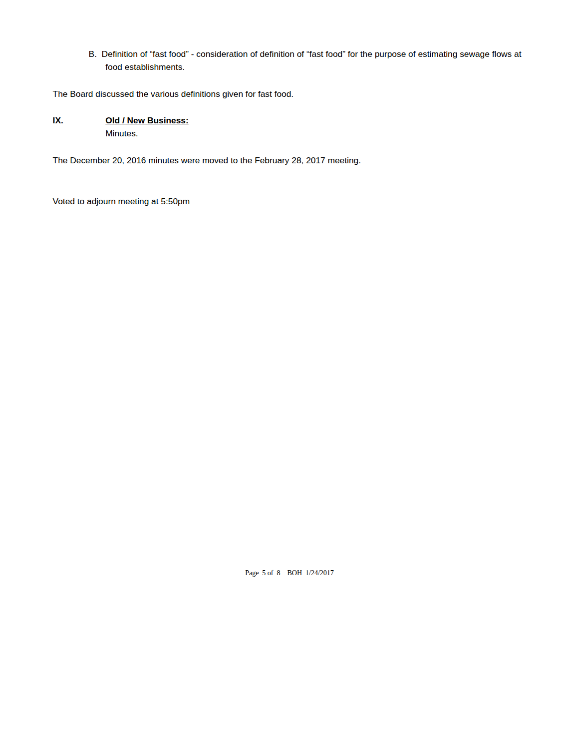B. Definition of “fast food” - consideration of definition of “fast food” for the purpose of estimating sewage flows at food establishments.
The Board discussed the various definitions given for fast food.
IX. Old / New Business:
Minutes.
The December 20, 2016 minutes were moved to the February 28, 2017 meeting.
Voted to adjourn meeting at 5:50pm
Page 5 of 8 BOH 1/24/2017